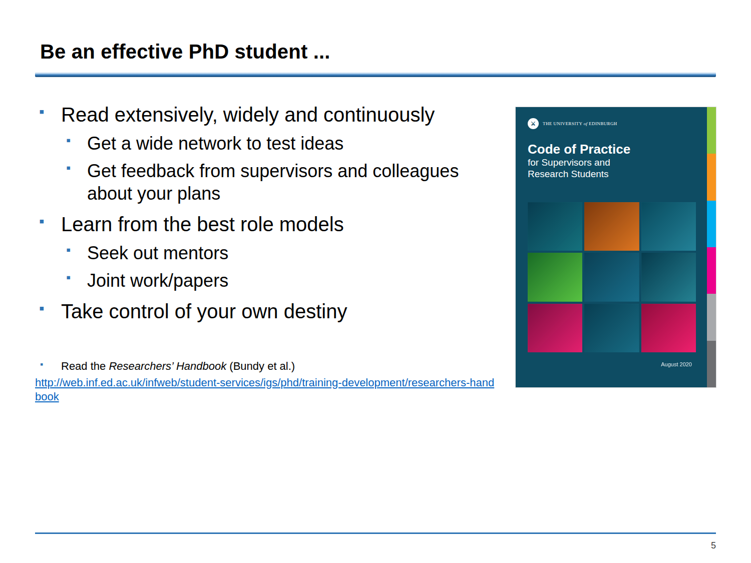Be an effective PhD student ...
Read extensively, widely and continuously
Get a wide network to test ideas
Get feedback from supervisors and colleagues about your plans
Learn from the best role models
Seek out mentors
Joint work/papers
Take control of your own destiny
Read the Researchers’ Handbook (Bundy et al.)
http://web.inf.ed.ac.uk/infweb/student-services/igs/phd/training-development/researchers-handbook
⚔
THE UNIVERSITY of EDINBURGH
Code of Practice
for Supervisors and
Research Students
August 2020
5